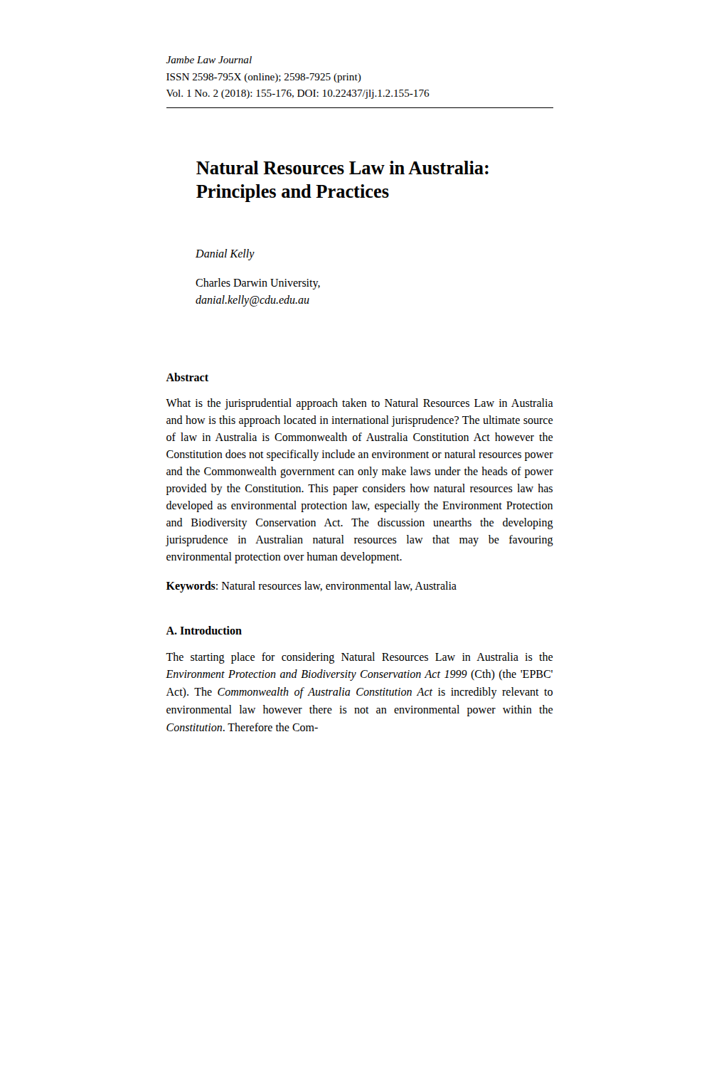Jambe Law Journal ISSN 2598-795X (online); 2598-7925 (print) Vol. 1 No. 2 (2018): 155-176, DOI: 10.22437/jlj.1.2.155-176
Natural Resources Law in Australia:
Principles and Practices
Danial Kelly
Charles Darwin University,
danial.kelly@cdu.edu.au
Abstract
What is the jurisprudential approach taken to Natural Resources Law in Australia and how is this approach located in international jurisprudence? The ultimate source of law in Australia is Commonwealth of Australia Constitution Act however the Constitution does not specifically include an environment or natural resources power and the Commonwealth government can only make laws under the heads of power provided by the Constitution. This paper considers how natural resources law has developed as environmental protection law, especially the Environment Protection and Biodiversity Conservation Act. The discussion unearths the developing jurisprudence in Australian natural resources law that may be favouring environmental protection over human development.
Keywords: Natural resources law, environmental law, Australia
A. Introduction
The starting place for considering Natural Resources Law in Australia is the Environment Protection and Biodiversity Conservation Act 1999 (Cth) (the 'EPBC' Act). The Commonwealth of Australia Constitution Act is incredibly relevant to environmental law however there is not an environmental power within the Constitution. Therefore the Com-